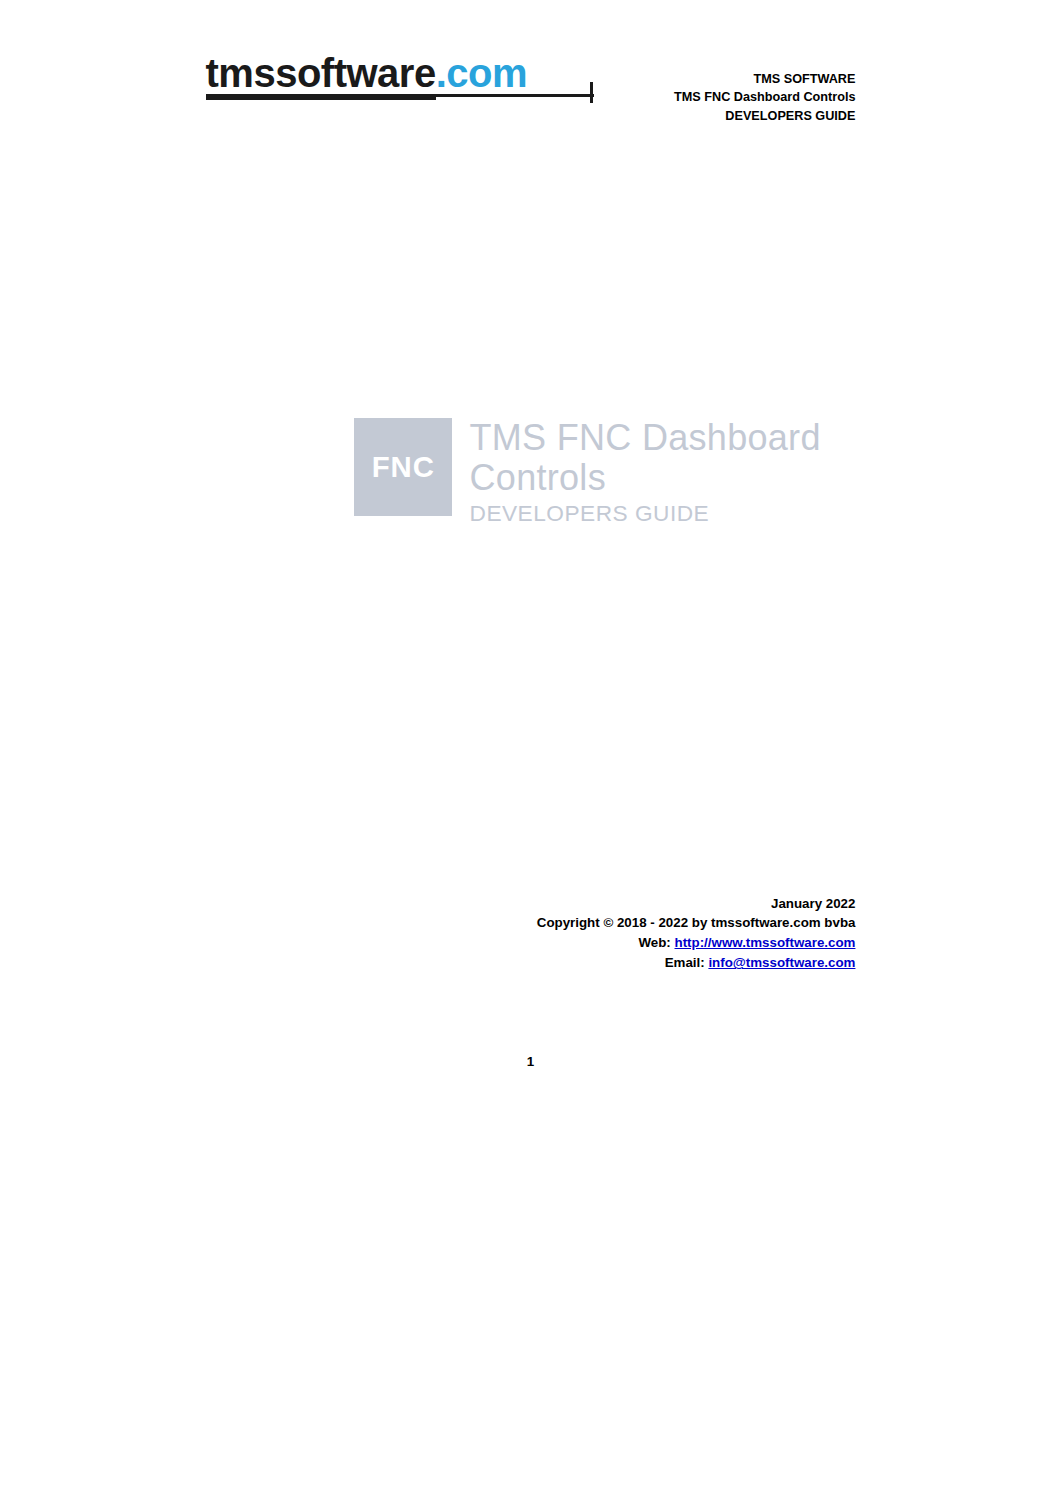tmssoftware. com
TMS SOFTWARE
TMS FNC Dashboard Controls
DEVELOPERS GUIDE
FNC
TMS FNC Dashboard
Controls
DEVELOPERS GUIDE
January 2022
Copyright © 2018 - 2022 by tmssoftware.com bvba
Web: http://www.tmssoftware.com
Email: info@tmssoftware.com
1